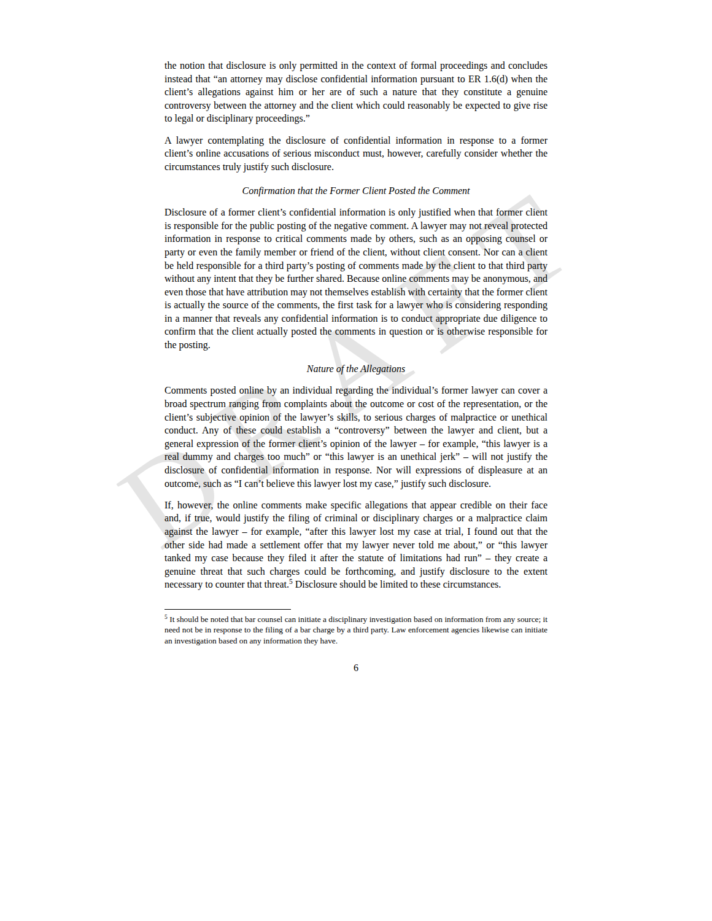DRAFT
the notion that disclosure is only permitted in the context of formal proceedings and concludes instead that “an attorney may disclose confidential information pursuant to ER 1.6(d) when the client’s allegations against him or her are of such a nature that they constitute a genuine controversy between the attorney and the client which could reasonably be expected to give rise to legal or disciplinary proceedings.”
A lawyer contemplating the disclosure of confidential information in response to a former client’s online accusations of serious misconduct must, however, carefully consider whether the circumstances truly justify such disclosure.
Confirmation that the Former Client Posted the Comment
Disclosure of a former client’s confidential information is only justified when that former client is responsible for the public posting of the negative comment. A lawyer may not reveal protected information in response to critical comments made by others, such as an opposing counsel or party or even the family member or friend of the client, without client consent. Nor can a client be held responsible for a third party’s posting of comments made by the client to that third party without any intent that they be further shared. Because online comments may be anonymous, and even those that have attribution may not themselves establish with certainty that the former client is actually the source of the comments, the first task for a lawyer who is considering responding in a manner that reveals any confidential information is to conduct appropriate due diligence to confirm that the client actually posted the comments in question or is otherwise responsible for the posting.
Nature of the Allegations
Comments posted online by an individual regarding the individual’s former lawyer can cover a broad spectrum ranging from complaints about the outcome or cost of the representation, or the client’s subjective opinion of the lawyer’s skills, to serious charges of malpractice or unethical conduct. Any of these could establish a “controversy” between the lawyer and client, but a general expression of the former client’s opinion of the lawyer – for example, “this lawyer is a real dummy and charges too much” or “this lawyer is an unethical jerk” – will not justify the disclosure of confidential information in response. Nor will expressions of displeasure at an outcome, such as “I can’t believe this lawyer lost my case,” justify such disclosure.
If, however, the online comments make specific allegations that appear credible on their face and, if true, would justify the filing of criminal or disciplinary charges or a malpractice claim against the lawyer – for example, “after this lawyer lost my case at trial, I found out that the other side had made a settlement offer that my lawyer never told me about,” or “this lawyer tanked my case because they filed it after the statute of limitations had run” – they create a genuine threat that such charges could be forthcoming, and justify disclosure to the extent necessary to counter that threat.5 Disclosure should be limited to these circumstances.
5 It should be noted that bar counsel can initiate a disciplinary investigation based on information from any source; it need not be in response to the filing of a bar charge by a third party. Law enforcement agencies likewise can initiate an investigation based on any information they have.
6